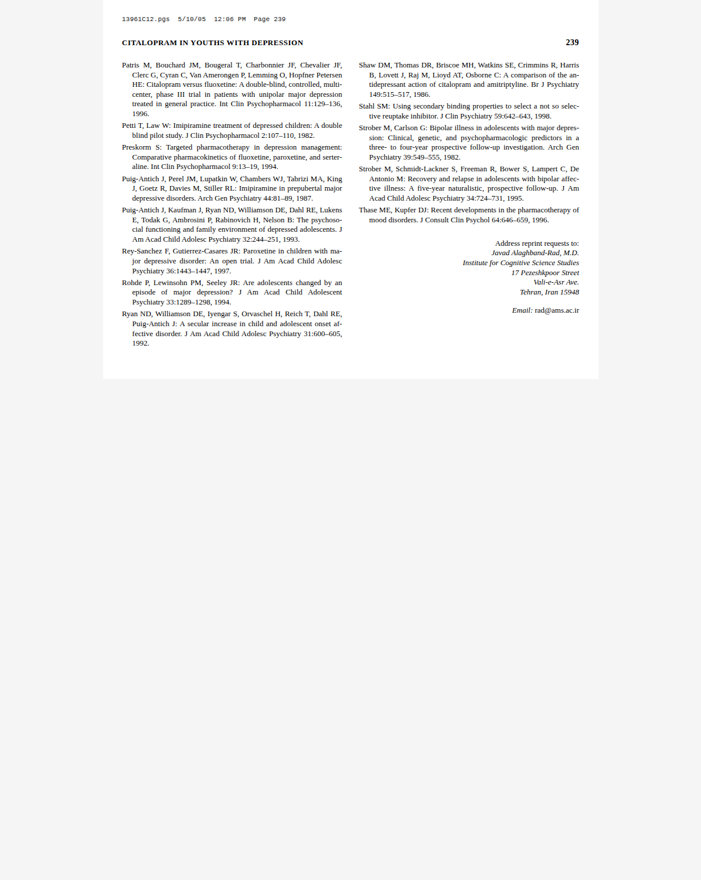13961C12.pgs 5/10/05 12:06 PM Page 239
Citalopram in Youths with Depression 239
Patris M, Bouchard JM, Bougeral T, Charbonnier JF, Chevalier JF, Clerc G, Cyran C, Van Amerongen P, Lemming O, Hopfner Petersen HE: Citalopram versus fluoxetine: A double-blind, controlled, multicenter, phase III trial in patients with unipolar major depression treated in general practice. Int Clin Psychopharmacol 11:129–136, 1996.
Petti T, Law W: Imipiramine treatment of depressed children: A double blind pilot study. J Clin Psychopharmacol 2:107–110, 1982.
Preskorm S: Targeted pharmacotherapy in depression management: Comparative pharmacokinetics of fluoxetine, paroxetine, and serteraline. Int Clin Psychopharmacol 9:13–19, 1994.
Puig-Antich J, Perel JM, Lupatkin W, Chambers WJ, Tabrizi MA, King J, Goetz R, Davies M, Stiller RL: Imipiramine in prepubertal major depressive disorders. Arch Gen Psychiatry 44:81–89, 1987.
Puig-Antich J, Kaufman J, Ryan ND, Williamson DE, Dahl RE, Lukens E, Todak G, Ambrosini P, Rabinovich H, Nelson B: The psychosocial functioning and family environment of depressed adolescents. J Am Acad Child Adolesc Psychiatry 32:244–251, 1993.
Rey-Sanchez F, Gutierrez-Casares JR: Paroxetine in children with major depressive disorder: An open trial. J Am Acad Child Adolesc Psychiatry 36:1443–1447, 1997.
Rohde P, Lewinsohn PM, Seeley JR: Are adolescents changed by an episode of major depression? J Am Acad Child Adolescent Psychiatry 33:1289–1298, 1994.
Ryan ND, Williamson DE, Iyengar S, Orvaschel H, Reich T, Dahl RE, Puig-Antich J: A secular increase in child and adolescent onset affective disorder. J Am Acad Child Adolesc Psychiatry 31:600–605, 1992.
Shaw DM, Thomas DR, Briscoe MH, Watkins SE, Crimmins R, Harris B, Lovett J, Raj M, Lioyd AT, Osborne C: A comparison of the antidepressant action of citalopram and amitriptyline. Br J Psychiatry 149:515–517, 1986.
Stahl SM: Using secondary binding properties to select a not so selective reuptake inhibitor. J Clin Psychiatry 59:642–643, 1998.
Strober M, Carlson G: Bipolar illness in adolescents with major depression: Clinical, genetic, and psychopharmacologic predictors in a three- to four-year prospective follow-up investigation. Arch Gen Psychiatry 39:549–555, 1982.
Strober M, Schmidt-Lackner S, Freeman R, Bower S, Lampert C, De Antonio M: Recovery and relapse in adolescents with bipolar affective illness: A five-year naturalistic, prospective follow-up. J Am Acad Child Adolesc Psychiatry 34:724–731, 1995.
Thase ME, Kupfer DJ: Recent developments in the pharmacotherapy of mood disorders. J Consult Clin Psychol 64:646–659, 1996.
Address reprint requests to:
Javad Alaghband-Rad, M.D.
Institute for Cognitive Science Studies
17 Pezeshkpoor Street
Vali-e-Asr Ave.
Tehran, Iran 15948
Email: rad@ams.ac.ir